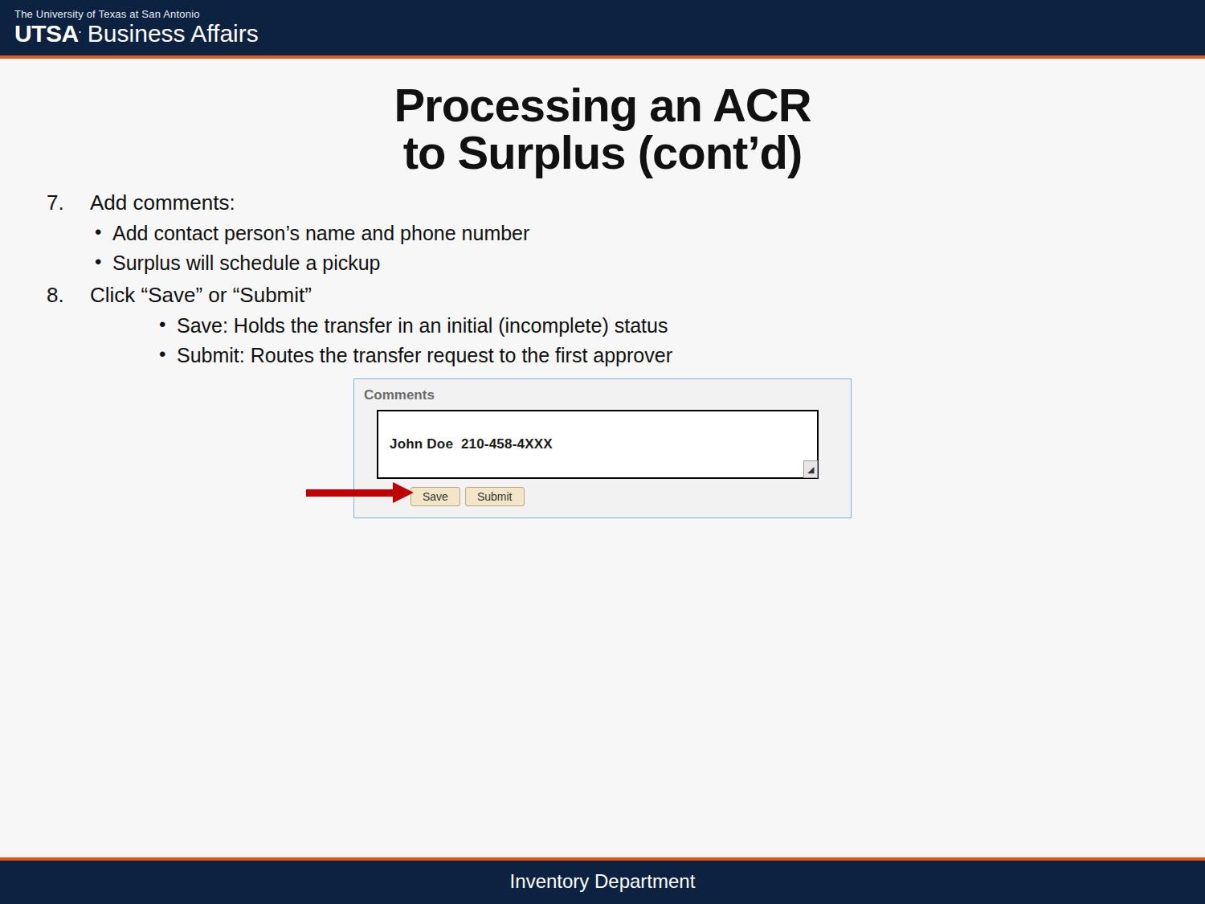The University of Texas at San Antonio
UTSA. Business Affairs
Processing an ACR
to Surplus (cont’d)
Add comments:
Add contact person’s name and phone number
Surplus will schedule a pickup
Click “Save” or “Submit”
Save: Holds the transfer in an initial (incomplete) status
Submit: Routes the transfer request to the first approver
Comments
John Doe 210-458-4XXX ◢
Save Submit
Inventory Department